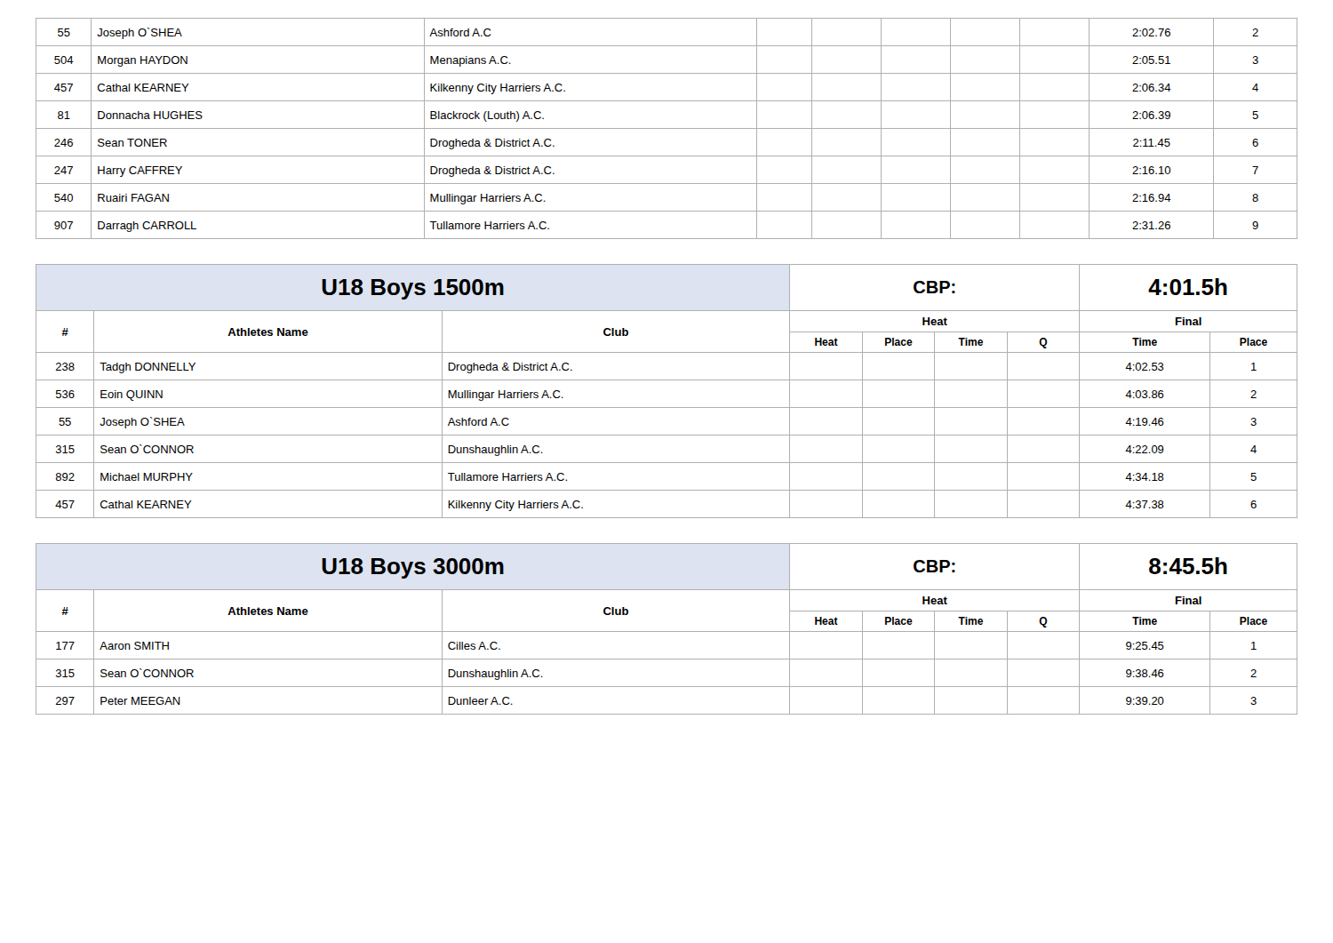| 55 | Joseph O`SHEA | Ashford A.C | | | | | | 2:02.76 | 2 |
| 504 | Morgan HAYDON | Menapians A.C. | | | | | | 2:05.51 | 3 |
| 457 | Cathal KEARNEY | Kilkenny City Harriers A.C. | | | | | | 2:06.34 | 4 |
| 81 | Donnacha HUGHES | Blackrock (Louth) A.C. | | | | | | 2:06.39 | 5 |
| 246 | Sean TONER | Drogheda & District A.C. | | | | | | 2:11.45 | 6 |
| 247 | Harry CAFFREY | Drogheda & District A.C. | | | | | | 2:16.10 | 7 |
| 540 | Ruairi FAGAN | Mullingar Harriers A.C. | | | | | | 2:16.94 | 8 |
| 907 | Darragh CARROLL | Tullamore Harriers A.C. | | | | | | 2:31.26 | 9 |
| U18 Boys 1500m | CBP: | 4:01.5h |
| # | Athletes Name | Club | Heat | Final |
| Heat | Place | Time | Q | Time | Place |
| 238 | Tadgh DONNELLY | Drogheda & District A.C. | | | | | 4:02.53 | 1 |
| 536 | Eoin QUINN | Mullingar Harriers A.C. | | | | | 4:03.86 | 2 |
| 55 | Joseph O`SHEA | Ashford A.C | | | | | 4:19.46 | 3 |
| 315 | Sean O`CONNOR | Dunshaughlin A.C. | | | | | 4:22.09 | 4 |
| 892 | Michael MURPHY | Tullamore Harriers A.C. | | | | | 4:34.18 | 5 |
| 457 | Cathal KEARNEY | Kilkenny City Harriers A.C. | | | | | 4:37.38 | 6 |
| U18 Boys 3000m | CBP: | 8:45.5h |
| # | Athletes Name | Club | Heat | Final |
| Heat | Place | Time | Q | Time | Place |
| 177 | Aaron SMITH | Cilles A.C. | | | | | 9:25.45 | 1 |
| 315 | Sean O`CONNOR | Dunshaughlin A.C. | | | | | 9:38.46 | 2 |
| 297 | Peter MEEGAN | Dunleer A.C. | | | | | 9:39.20 | 3 |